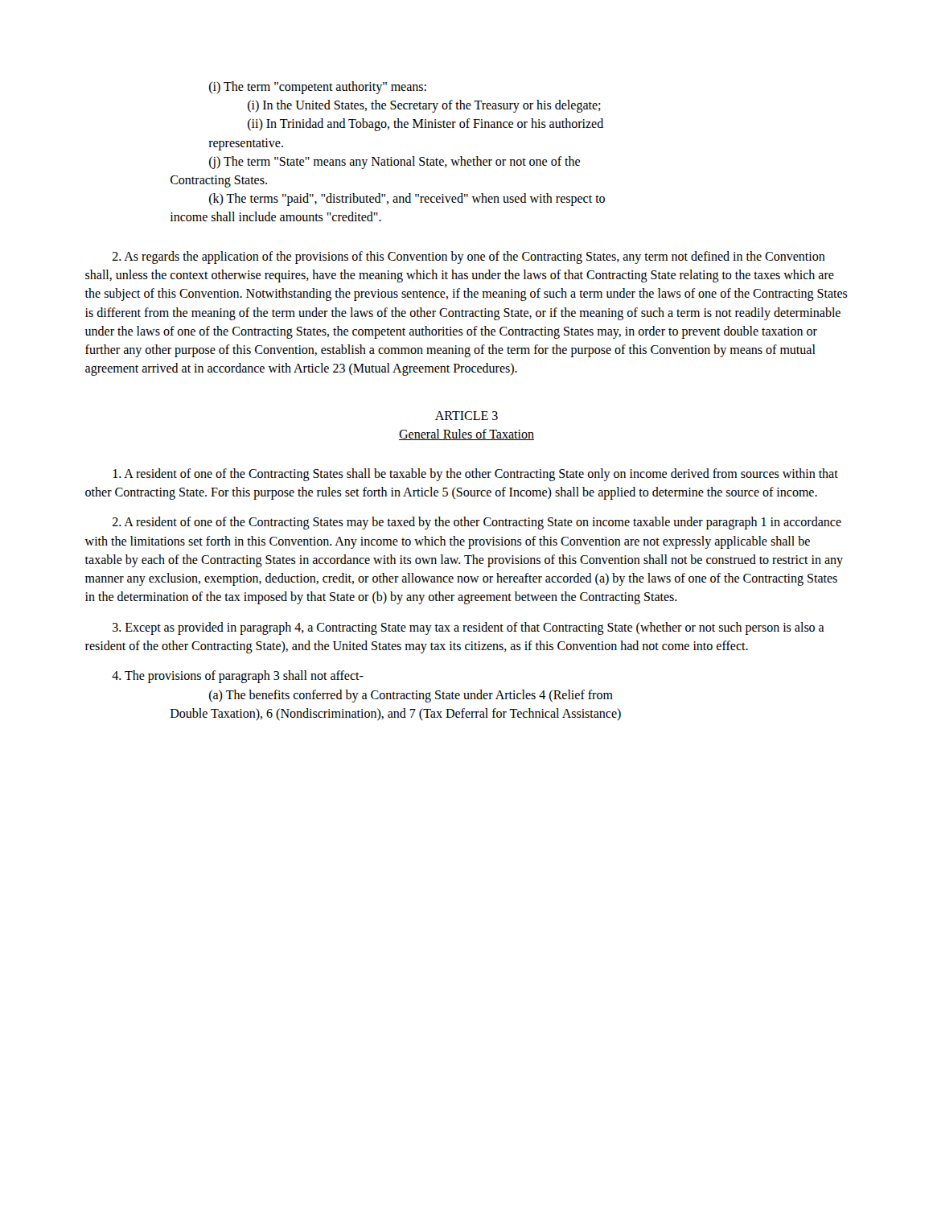(i) The term "competent authority" means:
(i) In the United States, the Secretary of the Treasury or his delegate;
(ii) In Trinidad and Tobago, the Minister of Finance or his authorized
representative.
(j) The term "State" means any National State, whether or not one of the
Contracting States.
(k) The terms "paid", "distributed", and "received" when used with respect to
income shall include amounts "credited".
2. As regards the application of the provisions of this Convention by one of the Contracting States, any term not defined in the Convention shall, unless the context otherwise requires, have the meaning which it has under the laws of that Contracting State relating to the taxes which are the subject of this Convention. Notwithstanding the previous sentence, if the meaning of such a term under the laws of one of the Contracting States is different from the meaning of the term under the laws of the other Contracting State, or if the meaning of such a term is not readily determinable under the laws of one of the Contracting States, the competent authorities of the Contracting States may, in order to prevent double taxation or further any other purpose of this Convention, establish a common meaning of the term for the purpose of this Convention by means of mutual agreement arrived at in accordance with Article 23 (Mutual Agreement Procedures).
ARTICLE 3
General Rules of Taxation
1. A resident of one of the Contracting States shall be taxable by the other Contracting State only on income derived from sources within that other Contracting State. For this purpose the rules set forth in Article 5 (Source of Income) shall be applied to determine the source of income.
2. A resident of one of the Contracting States may be taxed by the other Contracting State on income taxable under paragraph 1 in accordance with the limitations set forth in this Convention. Any income to which the provisions of this Convention are not expressly applicable shall be taxable by each of the Contracting States in accordance with its own law. The provisions of this Convention shall not be construed to restrict in any manner any exclusion, exemption, deduction, credit, or other allowance now or hereafter accorded (a) by the laws of one of the Contracting States in the determination of the tax imposed by that State or (b) by any other agreement between the Contracting States.
3. Except as provided in paragraph 4, a Contracting State may tax a resident of that Contracting State (whether or not such person is also a resident of the other Contracting State), and the United States may tax its citizens, as if this Convention had not come into effect.
4. The provisions of paragraph 3 shall not affect-
(a) The benefits conferred by a Contracting State under Articles 4 (Relief from
Double Taxation), 6 (Nondiscrimination), and 7 (Tax Deferral for Technical Assistance)